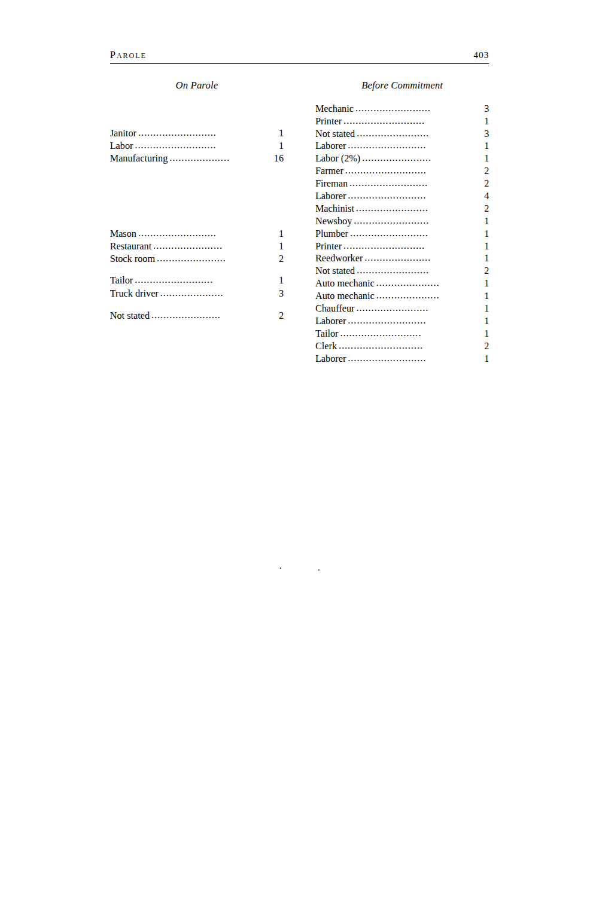Parole
403
On Parole
Janitor.......................... 1
Labor........................... 1
Manufacturing.................... 16
Mason.......................... 1
Restaurant....................... 1
Stock room....................... 2
Tailor.......................... 1
Truck driver..................... 3
Not stated....................... 2
Before Commitment
Mechanic......................... 3
Printer........................... 1
Not stated........................ 3
Laborer.......................... 1
Labor (2%)....................... 1
Farmer........................... 2
Fireman.......................... 2
Laborer.......................... 4
Machinist........................ 2
Newsboy......................... 1
Plumber.......................... 1
Printer........................... 1
Reedworker...................... 1
Not stated........................ 2
Auto mechanic..................... 1
Auto mechanic..................... 1
Chauffeur........................ 1
Laborer.......................... 1
Tailor........................... 1
Clerk............................ 2
Laborer.......................... 1
..